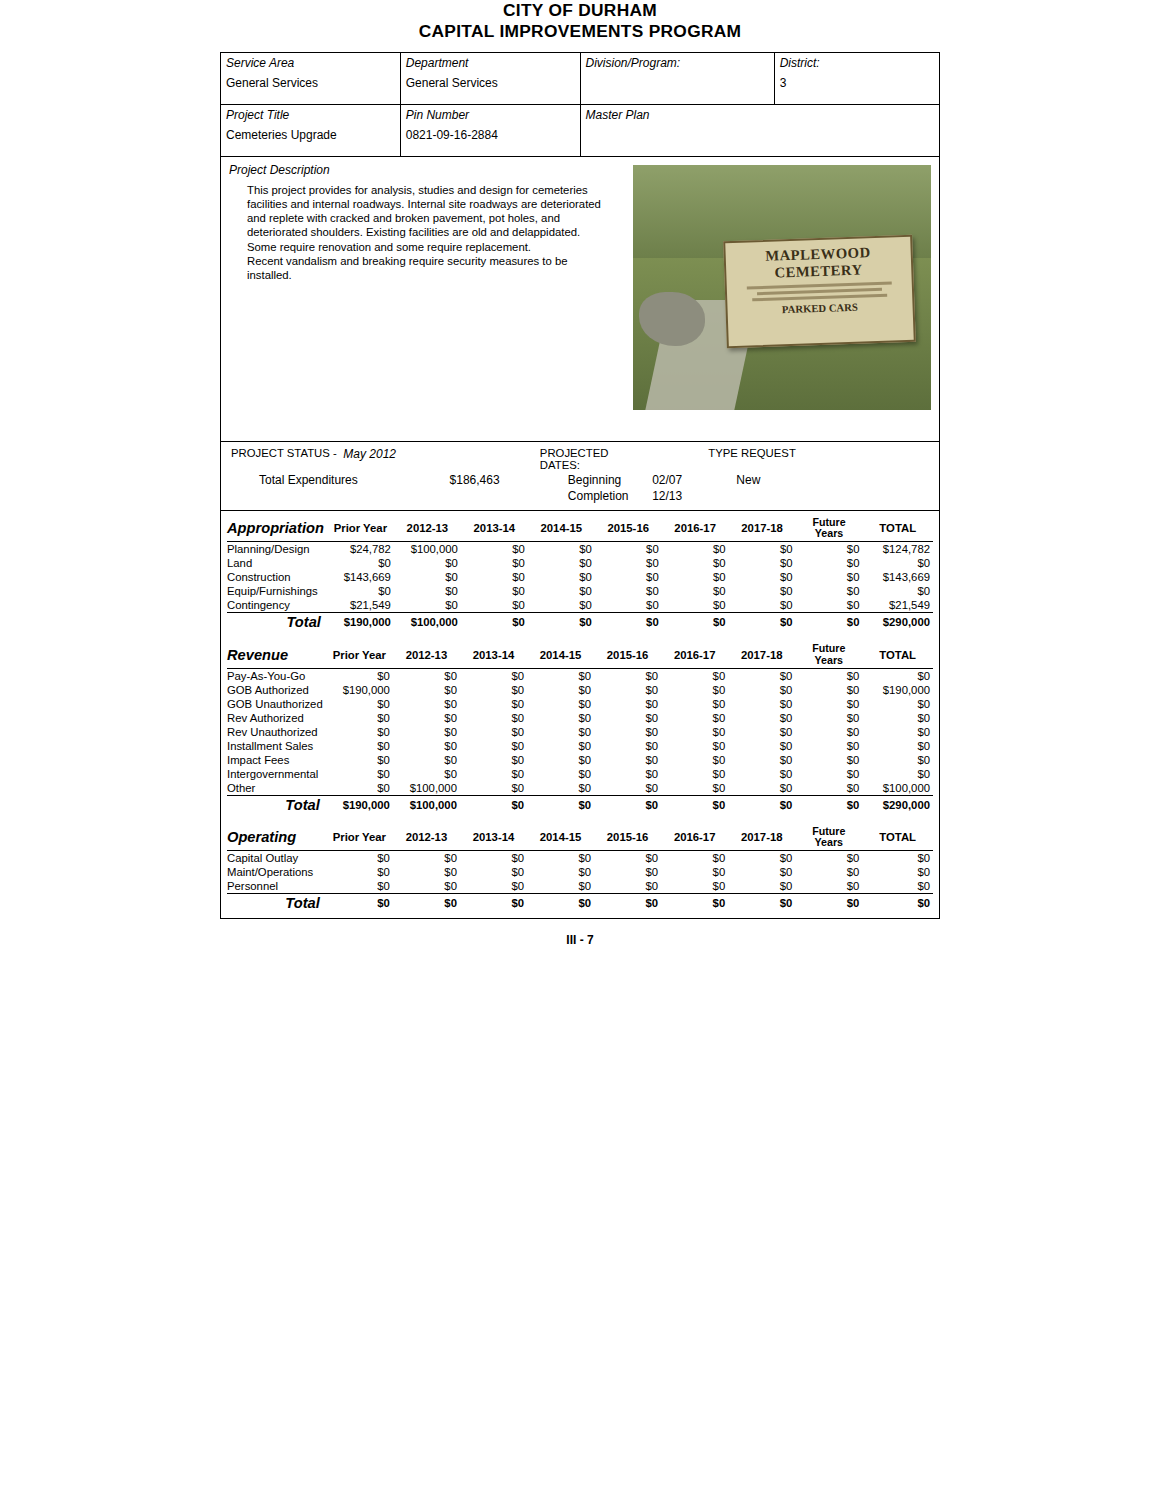CITY OF DURHAM
CAPITAL IMPROVEMENTS PROGRAM
| Service Area General Services | Department General Services | Division/Program: | District: 3 |
| Project Title Cemeteries Upgrade | Pin Number 0821-09-16-2884 | Master Plan |
Project Description
This project provides for analysis, studies and design for cemeteries facilities and internal roadways. Internal site roadways are deteriorated and replete with cracked and broken pavement, pot holes, and deteriorated shoulders. Existing facilities are old and delappidated. Some require renovation and some require replacement.
Recent vandalism and breaking require security measures to be installed.
MAPLEWOOD CEMETERY
PARKED CARS
| PROJECT STATUS - | May 2012 | | PROJECTED DATES: | | TYPE REQUEST | |
| Total Expenditures | $186,463 | Beginning | 02/07 | New | |
| | Completion | 12/13 | |
| Appropriation | Prior Year | 2012-13 | 2013-14 | 2014-15 | 2015-16 | 2016-17 | 2017-18 | Future Years | TOTAL |
| --- | --- | --- | --- | --- | --- | --- | --- | --- | --- |
| Planning/Design | $24,782 | $100,000 | $0 | $0 | $0 | $0 | $0 | $0 | $124,782 |
| Land | $0 | $0 | $0 | $0 | $0 | $0 | $0 | $0 | $0 |
| Construction | $143,669 | $0 | $0 | $0 | $0 | $0 | $0 | $0 | $143,669 |
| Equip/Furnishings | $0 | $0 | $0 | $0 | $0 | $0 | $0 | $0 | $0 |
| Contingency | $21,549 | $0 | $0 | $0 | $0 | $0 | $0 | $0 | $21,549 |
| Total | $190,000 | $100,000 | $0 | $0 | $0 | $0 | $0 | $0 | $290,000 |
| Revenue | Prior Year | 2012-13 | 2013-14 | 2014-15 | 2015-16 | 2016-17 | 2017-18 | Future Years | TOTAL |
| --- | --- | --- | --- | --- | --- | --- | --- | --- | --- |
| Pay-As-You-Go | $0 | $0 | $0 | $0 | $0 | $0 | $0 | $0 | $0 |
| GOB Authorized | $190,000 | $0 | $0 | $0 | $0 | $0 | $0 | $0 | $190,000 |
| GOB Unauthorized | $0 | $0 | $0 | $0 | $0 | $0 | $0 | $0 | $0 |
| Rev Authorized | $0 | $0 | $0 | $0 | $0 | $0 | $0 | $0 | $0 |
| Rev Unauthorized | $0 | $0 | $0 | $0 | $0 | $0 | $0 | $0 | $0 |
| Installment Sales | $0 | $0 | $0 | $0 | $0 | $0 | $0 | $0 | $0 |
| Impact Fees | $0 | $0 | $0 | $0 | $0 | $0 | $0 | $0 | $0 |
| Intergovernmental | $0 | $0 | $0 | $0 | $0 | $0 | $0 | $0 | $0 |
| Other | $0 | $100,000 | $0 | $0 | $0 | $0 | $0 | $0 | $100,000 |
| Total | $190,000 | $100,000 | $0 | $0 | $0 | $0 | $0 | $0 | $290,000 |
| Operating | Prior Year | 2012-13 | 2013-14 | 2014-15 | 2015-16 | 2016-17 | 2017-18 | Future Years | TOTAL |
| --- | --- | --- | --- | --- | --- | --- | --- | --- | --- |
| Capital Outlay | $0 | $0 | $0 | $0 | $0 | $0 | $0 | $0 | $0 |
| Maint/Operations | $0 | $0 | $0 | $0 | $0 | $0 | $0 | $0 | $0 |
| Personnel | $0 | $0 | $0 | $0 | $0 | $0 | $0 | $0 | $0 |
| Total | $0 | $0 | $0 | $0 | $0 | $0 | $0 | $0 | $0 |
III - 7